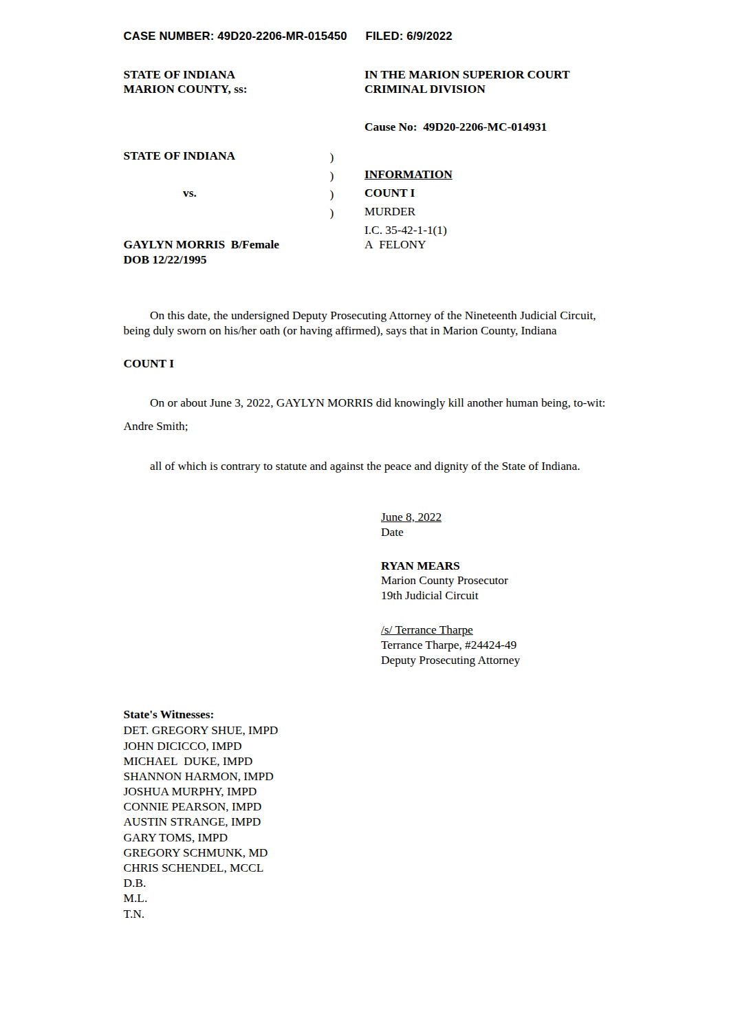CASE NUMBER: 49D20-2206-MR-015450 FILED: 6/9/2022
| STATE OF INDIANA MARION COUNTY, ss: | | IN THE MARION SUPERIOR COURT CRIMINAL DIVISION |
| | | Cause No: 49D20-2206-MC-014931 |
| STATE OF INDIANA | ) | |
| | ) | INFORMATION |
| vs. | ) | COUNT I |
| | ) | MURDER |
| | | I.C. 35-42-1-1(1) |
| GAYLYN MORRIS B/Female DOB 12/22/1995 | | A FELONY |
On this date, the undersigned Deputy Prosecuting Attorney of the Nineteenth Judicial Circuit, being duly sworn on his/her oath (or having affirmed), says that in Marion County, Indiana
COUNT I
On or about June 3, 2022, GAYLYN MORRIS did knowingly kill another human being, to-wit: Andre Smith;
all of which is contrary to statute and against the peace and dignity of the State of Indiana.
June 8, 2022
Date
RYAN MEARS
Marion County Prosecutor
19th Judicial Circuit
/s/ Terrance Tharpe
Terrance Tharpe, #24424-49
Deputy Prosecuting Attorney
State's Witnesses:
DET. GREGORY SHUE, IMPD
JOHN DICICCO, IMPD
MICHAEL DUKE, IMPD
SHANNON HARMON, IMPD
JOSHUA MURPHY, IMPD
CONNIE PEARSON, IMPD
AUSTIN STRANGE, IMPD
GARY TOMS, IMPD
GREGORY SCHMUNK, MD
CHRIS SCHENDEL, MCCL
D.B.
M.L.
T.N.